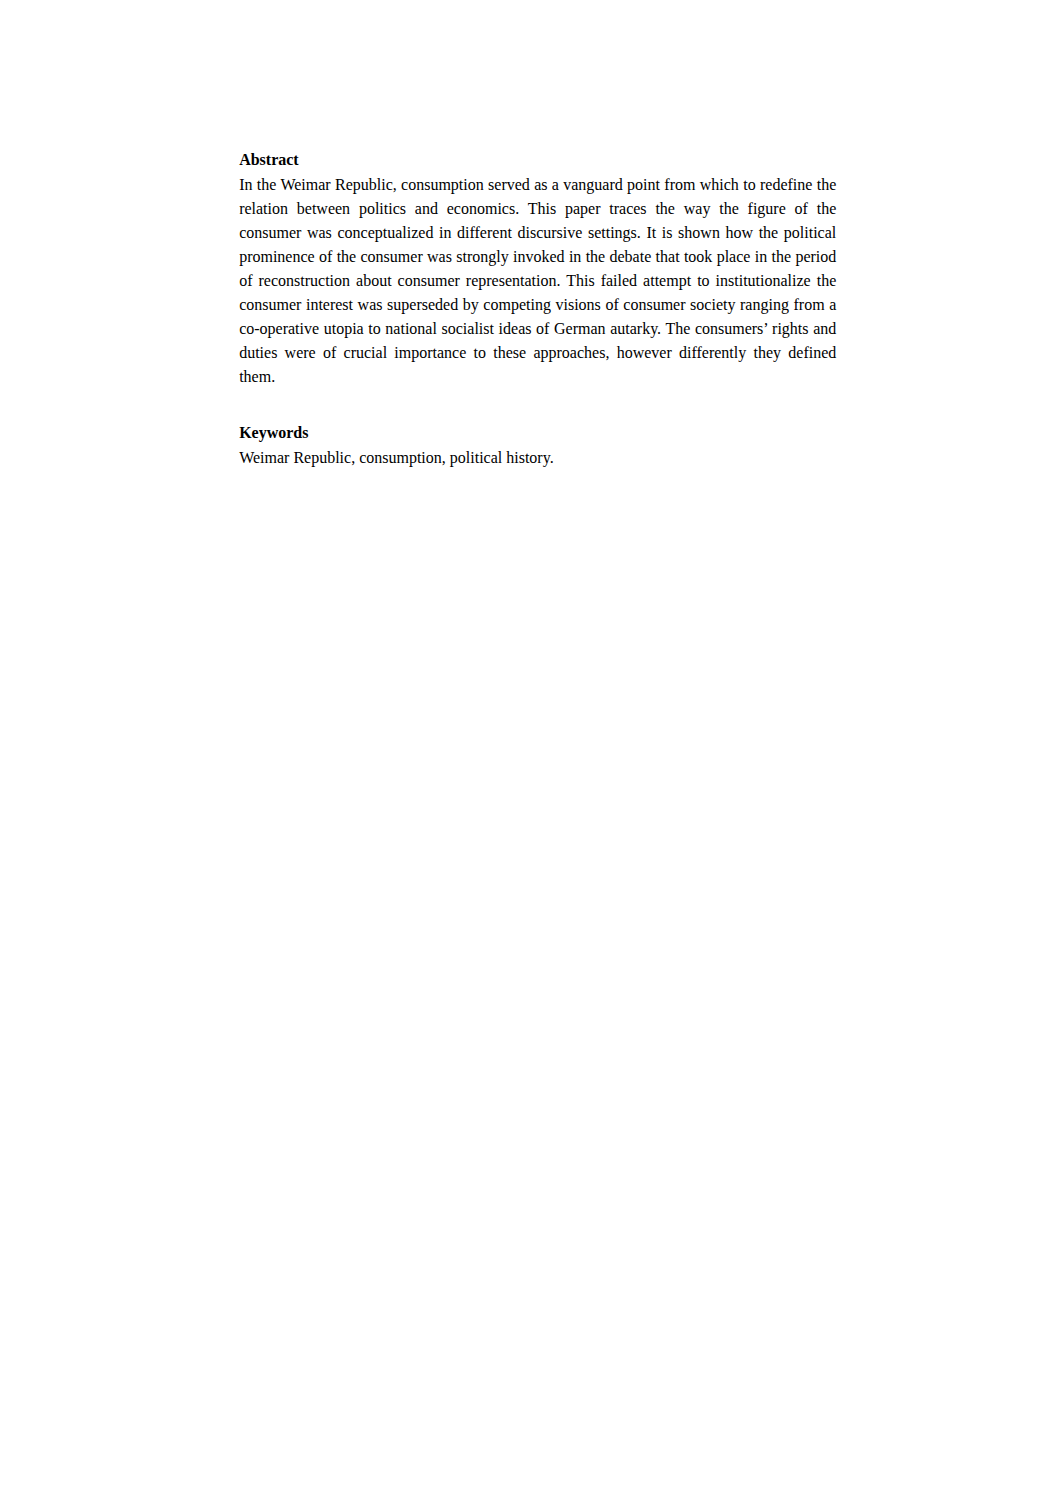Abstract
In the Weimar Republic, consumption served as a vanguard point from which to redefine the relation between politics and economics. This paper traces the way the figure of the consumer was conceptualized in different discursive settings. It is shown how the political prominence of the consumer was strongly invoked in the debate that took place in the period of reconstruction about consumer representation. This failed attempt to institutionalize the consumer interest was superseded by competing visions of consumer society ranging from a co-operative utopia to national socialist ideas of German autarky. The consumers’ rights and duties were of crucial importance to these approaches, however differently they defined them.
Keywords
Weimar Republic, consumption, political history.